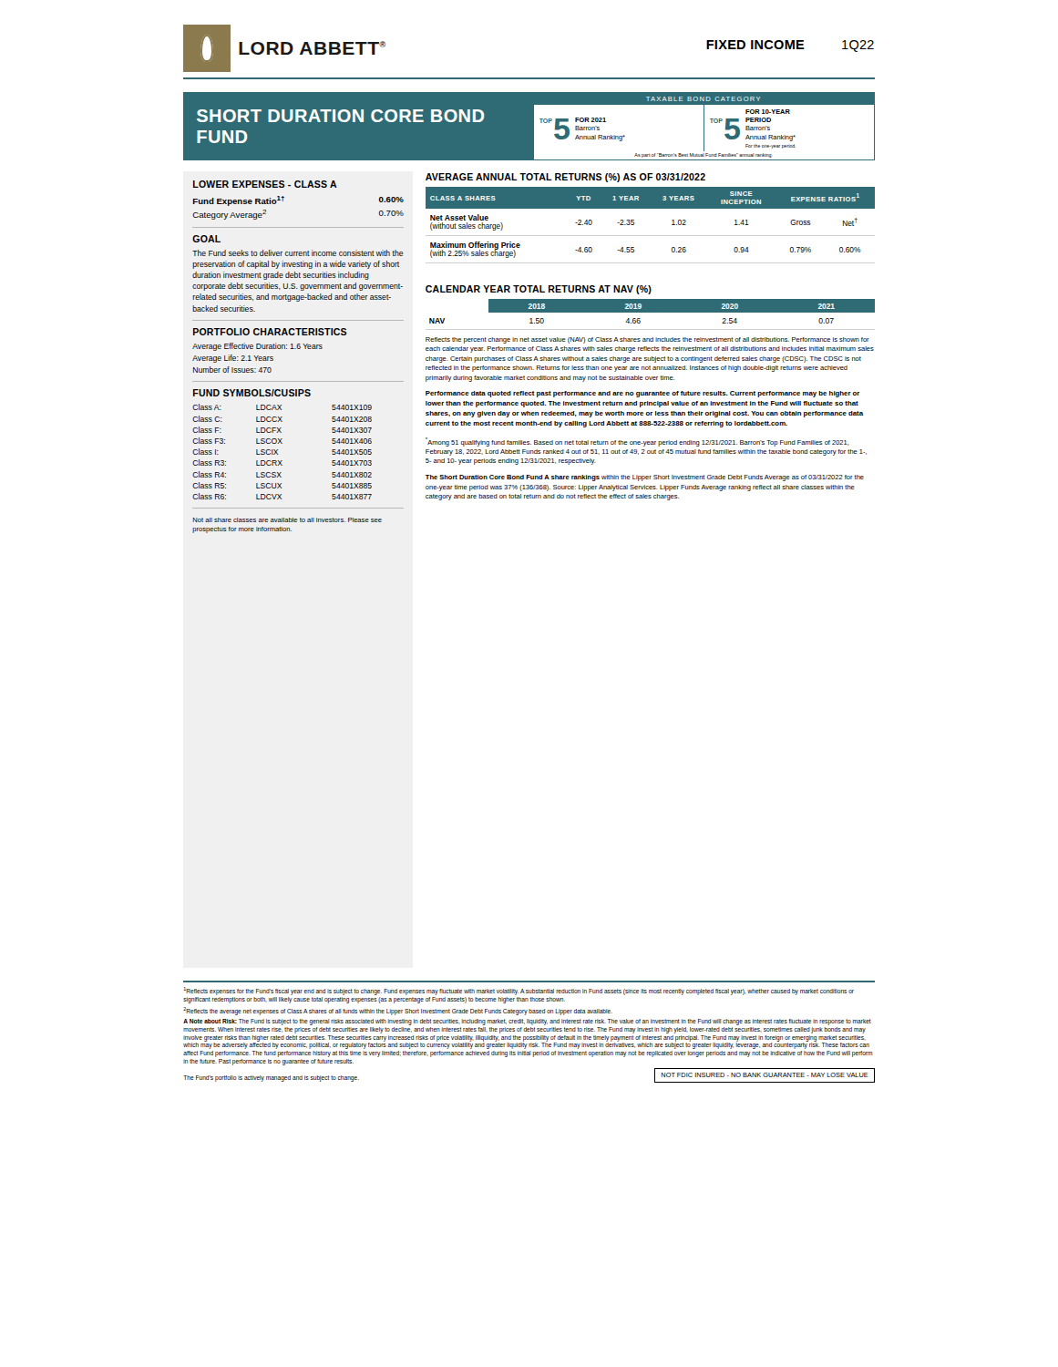LORD ABBETT®
FIXED INCOME
1Q22
SHORT DURATION CORE BOND FUND
TAXABLE BOND CATEGORY
TOP 5
FOR 2021
Barron’s
Annual Ranking*
TOP 5
FOR 10-YEAR
PERIOD
Barron’s
Annual Ranking*
For the one-year period.
As part of “Barron’s Best Mutual Fund Families” annual ranking.
LOWER EXPENSES - CLASS A
Fund Expense Ratio1† 0.60%
Category Average2 0.70%
GOAL
The Fund seeks to deliver current income consistent with the preservation of capital by investing in a wide variety of short duration investment grade debt securities including corporate debt securities, U.S. government and government-related securities, and mortgage-backed and other asset-backed securities.
PORTFOLIO CHARACTERISTICS
Average Effective Duration: 1.6 Years
Average Life: 2.1 Years
Number of Issues: 470
FUND SYMBOLS/CUSIPS
| Class A: | LDCAX | 54401X109 |
| Class C: | LDCCX | 54401X208 |
| Class F: | LDCFX | 54401X307 |
| Class F3: | LSCOX | 54401X406 |
| Class I: | LSCIX | 54401X505 |
| Class R3: | LDCRX | 54401X703 |
| Class R4: | LSCSX | 54401X802 |
| Class R5: | LSCUX | 54401X885 |
| Class R6: | LDCVX | 54401X877 |
Not all share classes are available to all investors. Please see prospectus for more information.
AVERAGE ANNUAL TOTAL RETURNS (%) AS OF 03/31/2022
| CLASS A SHARES | YTD | 1 YEAR | 3 YEARS | SINCE INCEPTION | EXPENSE RATIOS 1 |
| --- | --- | --- | --- | --- | --- |
| Net Asset Value (without sales charge) | -2.40 | -2.35 | 1.02 | 1.41 | Gross | Net † |
| Maximum Offering Price (with 2.25% sales charge) | -4.60 | -4.55 | 0.26 | 0.94 | 0.79% | 0.60% |
CALENDAR YEAR TOTAL RETURNS AT NAV (%)
| | 2018 | 2019 | 2020 | 2021 |
| --- | --- | --- | --- | --- |
| NAV | 1.50 | 4.66 | 2.54 | 0.07 |
Reflects the percent change in net asset value (NAV) of Class A shares and includes the reinvestment of all distributions. Performance is shown for each calendar year. Performance of Class A shares with sales charge reflects the reinvestment of all distributions and includes initial maximum sales charge. Certain purchases of Class A shares without a sales charge are subject to a contingent deferred sales charge (CDSC). The CDSC is not reflected in the performance shown. Returns for less than one year are not annualized. Instances of high double-digit returns were achieved primarily during favorable market conditions and may not be sustainable over time.
Performance data quoted reflect past performance and are no guarantee of future results. Current performance may be higher or lower than the performance quoted. The investment return and principal value of an investment in the Fund will fluctuate so that shares, on any given day or when redeemed, may be worth more or less than their original cost. You can obtain performance data current to the most recent month-end by calling Lord Abbett at 888-522-2388 or referring to lordabbett.com.
*Among 51 qualifying fund families. Based on net total return of the one-year period ending 12/31/2021. Barron’s Top Fund Families of 2021, February 18, 2022, Lord Abbett Funds ranked 4 out of 51, 11 out of 49, 2 out of 45 mutual fund families within the taxable bond category for the 1-, 5- and 10- year periods ending 12/31/2021, respectively.
The Short Duration Core Bond Fund A share rankings within the Lipper Short Investment Grade Debt Funds Average as of 03/31/2022 for the one-year time period was 37% (136/368). Source: Lipper Analytical Services. Lipper Funds Average ranking reflect all share classes within the category and are based on total return and do not reflect the effect of sales charges.
1Reflects expenses for the Fund’s fiscal year end and is subject to change. Fund expenses may fluctuate with market volatility. A substantial reduction in Fund assets (since its most recently completed fiscal year), whether caused by market conditions or significant redemptions or both, will likely cause total operating expenses (as a percentage of Fund assets) to become higher than those shown.
2Reflects the average net expenses of Class A shares of all funds within the Lipper Short Investment Grade Debt Funds Category based on Lipper data available.
A Note about Risk: The Fund is subject to the general risks associated with investing in debt securities, including market, credit, liquidity, and interest rate risk. The value of an investment in the Fund will change as interest rates fluctuate in response to market movements. When interest rates rise, the prices of debt securities are likely to decline, and when interest rates fall, the prices of debt securities tend to rise. The Fund may invest in high yield, lower-rated debt securities, sometimes called junk bonds and may involve greater risks than higher rated debt securities. These securities carry increased risks of price volatility, illiquidity, and the possibility of default in the timely payment of interest and principal. The Fund may invest in foreign or emerging market securities, which may be adversely affected by economic, political, or regulatory factors and subject to currency volatility and greater liquidity risk. The Fund may invest in derivatives, which are subject to greater liquidity, leverage, and counterparty risk. These factors can affect Fund performance. The fund performance history at this time is very limited; therefore, performance achieved during its initial period of investment operation may not be replicated over longer periods and may not be indicative of how the Fund will perform in the future. Past performance is no guarantee of future results.
The Fund’s portfolio is actively managed and is subject to change.
NOT FDIC INSURED - NO BANK GUARANTEE - MAY LOSE VALUE